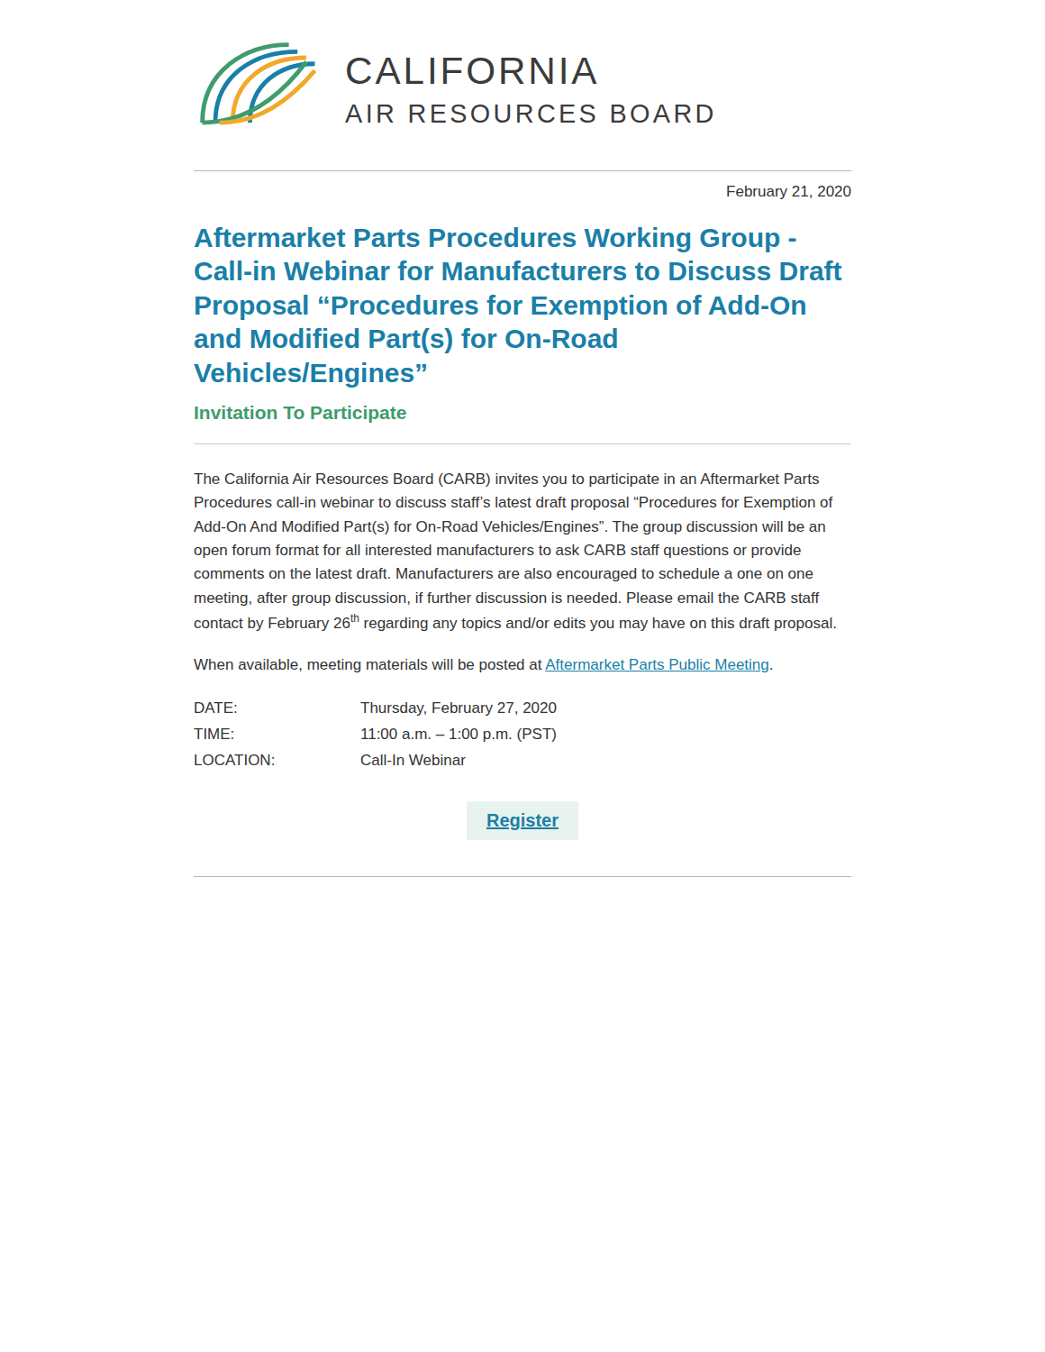CALIFORNIA AIR RESOURCES BOARD
February 21, 2020
Aftermarket Parts Procedures Working Group - Call-in Webinar for Manufacturers to Discuss Draft Proposal “Procedures for Exemption of Add-On and Modified Part(s) for On-Road Vehicles/Engines”
Invitation To Participate
The California Air Resources Board (CARB) invites you to participate in an Aftermarket Parts Procedures call-in webinar to discuss staff’s latest draft proposal “Procedures for Exemption of Add-On And Modified Part(s) for On-Road Vehicles/Engines”. The group discussion will be an open forum format for all interested manufacturers to ask CARB staff questions or provide comments on the latest draft. Manufacturers are also encouraged to schedule a one on one meeting, after group discussion, if further discussion is needed. Please email the CARB staff contact by February 26th regarding any topics and/or edits you may have on this draft proposal.
When available, meeting materials will be posted at Aftermarket Parts Public Meeting.
| DATE: | Thursday, February 27, 2020 |
| TIME: | 11:00 a.m. – 1:00 p.m. (PST) |
| LOCATION: | Call-In Webinar |
Register